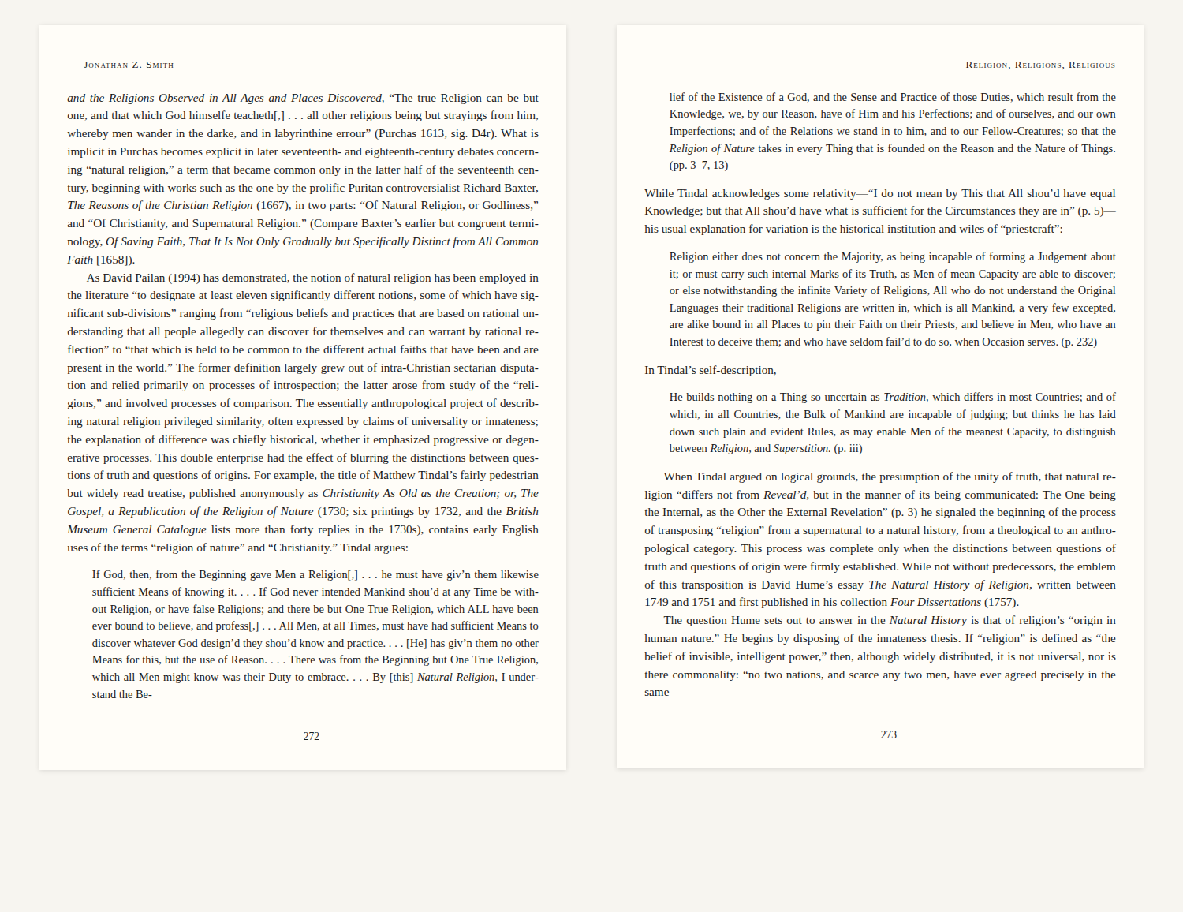Jonathan Z. Smith
and the Religions Observed in All Ages and Places Discovered, “The true Religion can be but one, and that which God himselfe teacheth[,] . . . all other religions being but strayings from him, whereby men wander in the darke, and in labyrinthine errour” (Purchas 1613, sig. D4r). What is implicit in Purchas becomes explicit in later seventeenth- and eighteenth-century debates concerning “natural religion,” a term that became common only in the latter half of the seventeenth century, beginning with works such as the one by the prolific Puritan controversialist Richard Baxter, The Reasons of the Christian Religion (1667), in two parts: “Of Natural Religion, or Godliness,” and “Of Christianity, and Supernatural Religion.” (Compare Baxter’s earlier but congruent terminology, Of Saving Faith, That It Is Not Only Gradually but Specifically Distinct from All Common Faith [1658]).
As David Pailan (1994) has demonstrated, the notion of natural religion has been employed in the literature “to designate at least eleven significantly different notions, some of which have significant sub-divisions” ranging from “religious beliefs and practices that are based on rational understanding that all people allegedly can discover for themselves and can warrant by rational reflection” to “that which is held to be common to the different actual faiths that have been and are present in the world.” The former definition largely grew out of intra-Christian sectarian disputation and relied primarily on processes of introspection; the latter arose from study of the “religions,” and involved processes of comparison. The essentially anthropological project of describing natural religion privileged similarity, often expressed by claims of universality or innateness; the explanation of difference was chiefly historical, whether it emphasized progressive or degenerative processes. This double enterprise had the effect of blurring the distinctions between questions of truth and questions of origins. For example, the title of Matthew Tindal’s fairly pedestrian but widely read treatise, published anonymously as Christianity As Old as the Creation; or, The Gospel, a Republication of the Religion of Nature (1730; six printings by 1732, and the British Museum General Catalogue lists more than forty replies in the 1730s), contains early English uses of the terms “religion of nature” and “Christianity.” Tindal argues:
If God, then, from the Beginning gave Men a Religion[,] . . . he must have giv’n them likewise sufficient Means of knowing it. . . . If God never intended Mankind shou’d at any Time be without Religion, or have false Religions; and there be but One True Religion, which ALL have been ever bound to believe, and profess[,] . . . All Men, at all Times, must have had sufficient Means to discover whatever God design’d they shou’d know and practice. . . . [He] has giv’n them no other Means for this, but the use of Reason. . . . There was from the Beginning but One True Religion, which all Men might know was their Duty to embrace. . . . By [this] Natural Religion, I understand the Be-
272
Religion, Religions, Religious
lief of the Existence of a God, and the Sense and Practice of those Duties, which result from the Knowledge, we, by our Reason, have of Him and his Perfections; and of ourselves, and our own Imperfections; and of the Relations we stand in to him, and to our Fellow-Creatures; so that the Religion of Nature takes in every Thing that is founded on the Reason and the Nature of Things. (pp. 3–7, 13)
While Tindal acknowledges some relativity—“I do not mean by This that All shou’d have equal Knowledge; but that All shou’d have what is sufficient for the Circumstances they are in” (p. 5)—his usual explanation for variation is the historical institution and wiles of “priestcraft”:
Religion either does not concern the Majority, as being incapable of forming a Judgement about it; or must carry such internal Marks of its Truth, as Men of mean Capacity are able to discover; or else notwithstanding the infinite Variety of Religions, All who do not understand the Original Languages their traditional Religions are written in, which is all Mankind, a very few excepted, are alike bound in all Places to pin their Faith on their Priests, and believe in Men, who have an Interest to deceive them; and who have seldom fail’d to do so, when Occasion serves. (p. 232)
In Tindal’s self-description,
He builds nothing on a Thing so uncertain as Tradition, which differs in most Countries; and of which, in all Countries, the Bulk of Mankind are incapable of judging; but thinks he has laid down such plain and evident Rules, as may enable Men of the meanest Capacity, to distinguish between Religion, and Superstition. (p. iii)
When Tindal argued on logical grounds, the presumption of the unity of truth, that natural religion “differs not from Reveal’d, but in the manner of its being communicated: The One being the Internal, as the Other the External Revelation” (p. 3) he signaled the beginning of the process of transposing “religion” from a supernatural to a natural history, from a theological to an anthropological category. This process was complete only when the distinctions between questions of truth and questions of origin were firmly established. While not without predecessors, the emblem of this transposition is David Hume’s essay The Natural History of Religion, written between 1749 and 1751 and first published in his collection Four Dissertations (1757).
The question Hume sets out to answer in the Natural History is that of religion’s “origin in human nature.” He begins by disposing of the innateness thesis. If “religion” is defined as “the belief of invisible, intelligent power,” then, although widely distributed, it is not universal, nor is there commonality: “no two nations, and scarce any two men, have ever agreed precisely in the same
273